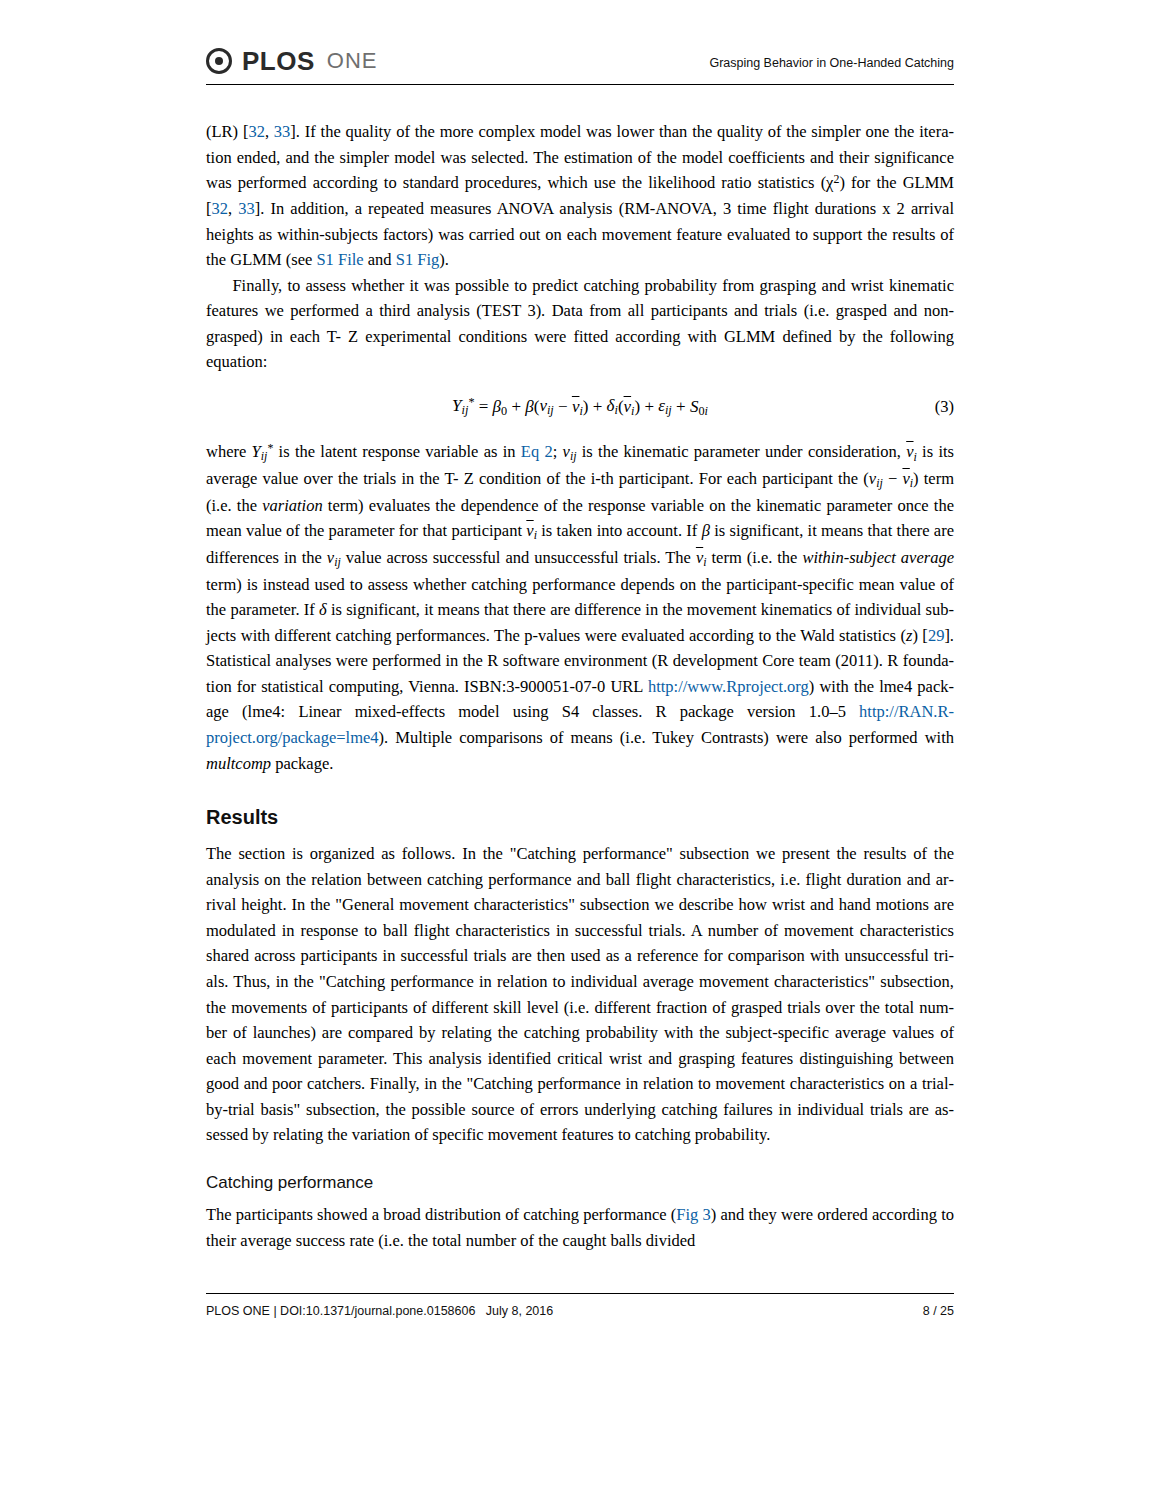PLOS ONE
Grasping Behavior in One-Handed Catching
(LR) [32, 33]. If the quality of the more complex model was lower than the quality of the simpler one the iteration ended, and the simpler model was selected. The estimation of the model coefficients and their significance was performed according to standard procedures, which use the likelihood ratio statistics (χ2) for the GLMM [32, 33]. In addition, a repeated measures ANOVA analysis (RM-ANOVA, 3 time flight durations x 2 arrival heights as within-subjects factors) was carried out on each movement feature evaluated to support the results of the GLMM (see S1 File and S1 Fig).
Finally, to assess whether it was possible to predict catching probability from grasping and wrist kinematic features we performed a third analysis (TEST 3). Data from all participants and trials (i.e. grasped and non-grasped) in each T- Z experimental conditions were fitted according with GLMM defined by the following equation:
Yij* = β0 + β(νij − νi) + δi(νi) + εij + S0i
(3)
where Yij* is the latent response variable as in Eq 2; νij is the kinematic parameter under consideration, νi is its average value over the trials in the T- Z condition of the i-th participant. For each participant the (νij − νi) term (i.e. the variation term) evaluates the dependence of the response variable on the kinematic parameter once the mean value of the parameter for that participant νi is taken into account. If β is significant, it means that there are differences in the νij value across successful and unsuccessful trials. The νi term (i.e. the within-subject average term) is instead used to assess whether catching performance depends on the participant-specific mean value of the parameter. If δ is significant, it means that there are difference in the movement kinematics of individual subjects with different catching performances. The p-values were evaluated according to the Wald statistics (z) [29]. Statistical analyses were performed in the R software environment (R development Core team (2011). R foundation for statistical computing, Vienna. ISBN:3-900051-07-0 URL http://www.Rproject.org) with the lme4 package (lme4: Linear mixed-effects model using S4 classes. R package version 1.0–5 http://RAN.R-project.org/package=lme4). Multiple comparisons of means (i.e. Tukey Contrasts) were also performed with multcomp package.
Results
The section is organized as follows. In the "Catching performance" subsection we present the results of the analysis on the relation between catching performance and ball flight characteristics, i.e. flight duration and arrival height. In the "General movement characteristics" subsection we describe how wrist and hand motions are modulated in response to ball flight characteristics in successful trials. A number of movement characteristics shared across participants in successful trials are then used as a reference for comparison with unsuccessful trials. Thus, in the "Catching performance in relation to individual average movement characteristics" subsection, the movements of participants of different skill level (i.e. different fraction of grasped trials over the total number of launches) are compared by relating the catching probability with the subject-specific average values of each movement parameter. This analysis identified critical wrist and grasping features distinguishing between good and poor catchers. Finally, in the "Catching performance in relation to movement characteristics on a trial-by-trial basis" subsection, the possible source of errors underlying catching failures in individual trials are assessed by relating the variation of specific movement features to catching probability.
Catching performance
The participants showed a broad distribution of catching performance (Fig 3) and they were ordered according to their average success rate (i.e. the total number of the caught balls divided
PLOS ONE | DOI:10.1371/journal.pone.0158606 July 8, 2016
8 / 25